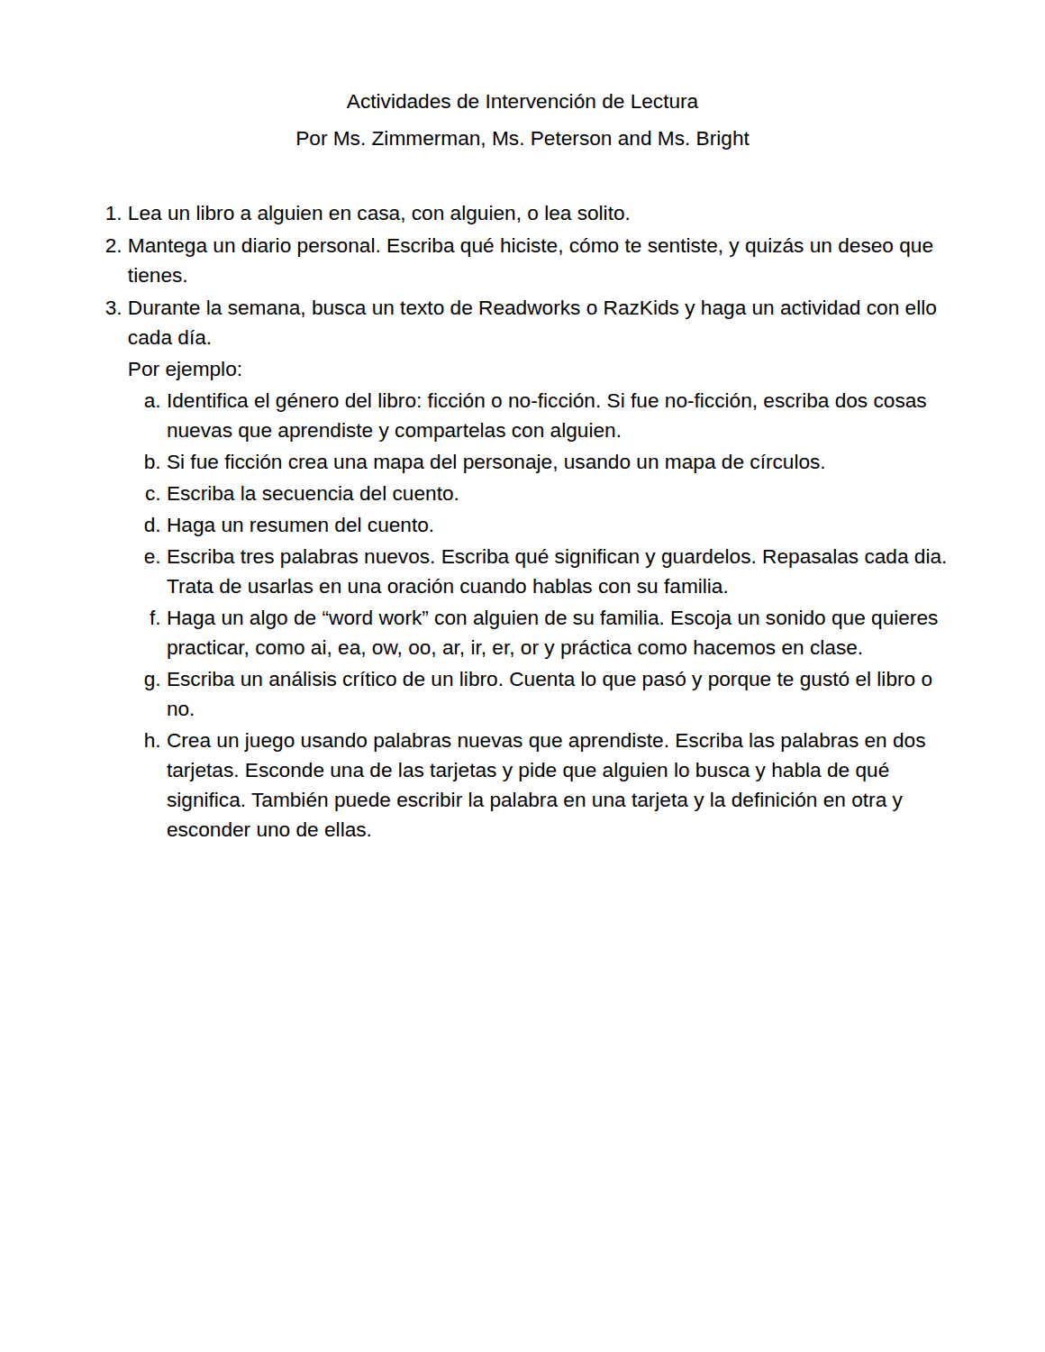Actividades de Intervención de Lectura
Por Ms. Zimmerman, Ms. Peterson and Ms. Bright
Lea un libro a alguien en casa, con alguien, o lea solito.
Mantega un diario personal. Escriba qué hiciste, cómo te sentiste, y quizás un deseo que tienes.
Durante la semana, busca un texto de Readworks o RazKids y haga un actividad con ello cada día.
Por ejemplo:
Identifica el género del libro: ficción o no-ficción. Si fue no-ficción, escriba dos cosas nuevas que aprendiste y compartelas con alguien.
Si fue ficción crea una mapa del personaje, usando un mapa de círculos.
Escriba la secuencia del cuento.
Haga un resumen del cuento.
Escriba tres palabras nuevos. Escriba qué significan y guardelos. Repasalas cada dia. Trata de usarlas en una oración cuando hablas con su familia.
Haga un algo de “word work” con alguien de su familia. Escoja un sonido que quieres practicar, como ai, ea, ow, oo, ar, ir, er, or y práctica como hacemos en clase.
Escriba un análisis crítico de un libro. Cuenta lo que pasó y porque te gustó el libro o no.
Crea un juego usando palabras nuevas que aprendiste. Escriba las palabras en dos tarjetas. Esconde una de las tarjetas y pide que alguien lo busca y habla de qué significa. También puede escribir la palabra en una tarjeta y la definición en otra y esconder uno de ellas.